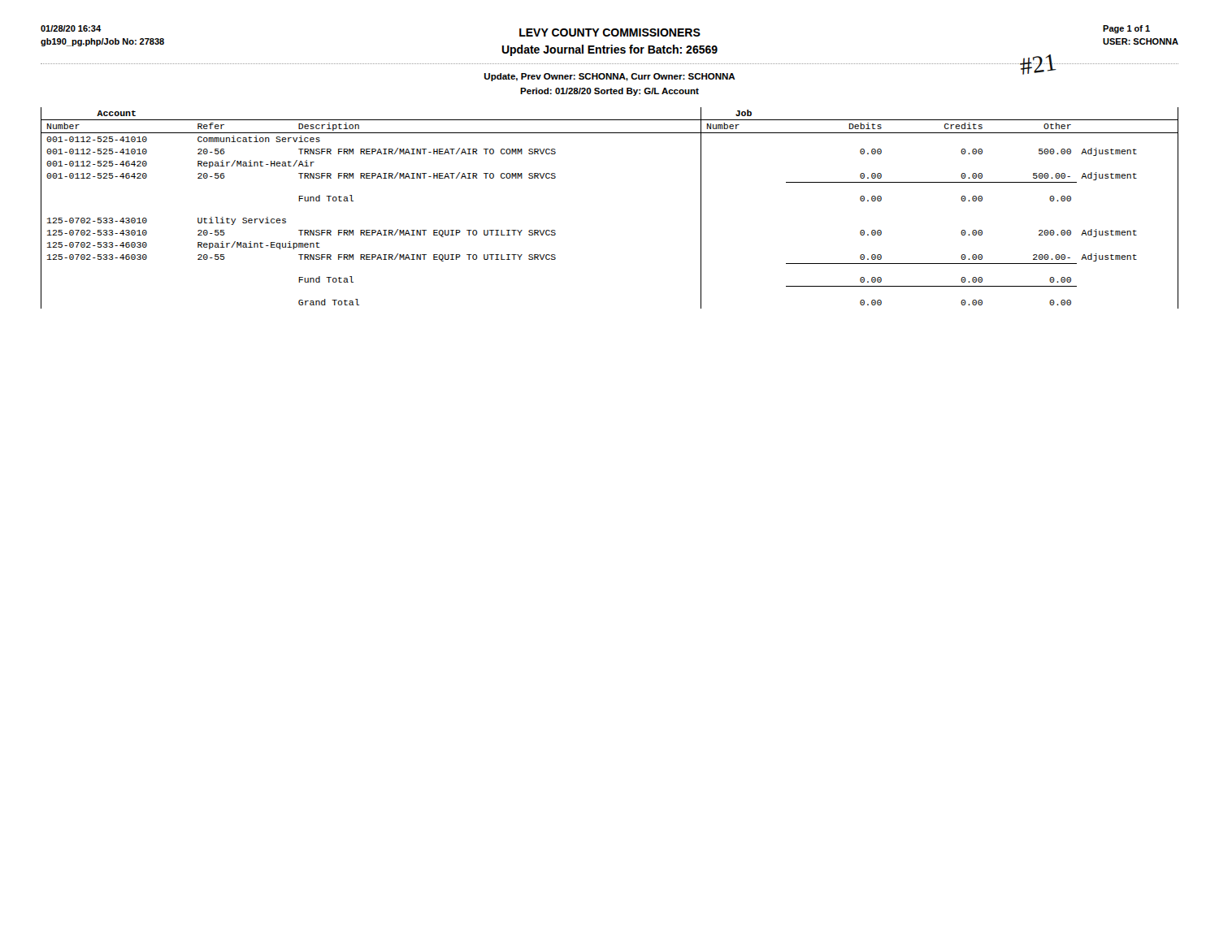01/28/20 16:34
gb190_pg.php/Job No: 27838
LEVY COUNTY COMMISSIONERS
Update Journal Entries for Batch: 26569
Page 1 of 1
USER: SCHONNA
#21
Update, Prev Owner: SCHONNA, Curr Owner: SCHONNA
Period: 01/28/20 Sorted By: G/L Account
| Account | | | Job | | | | |
| --- | --- | --- | --- | --- | --- | --- | --- |
| Number | Refer | Description | Number | Debits | Credits | Other | |
| 001-0112-525-41010 | Communication Services | | | | | |
| 001-0112-525-41010 | 20-56 | TRNSFR FRM REPAIR/MAINT-HEAT/AIR TO COMM SRVCS | | 0.00 | 0.00 | 500.00 | Adjustment |
| 001-0112-525-46420 | Repair/Maint-Heat/Air | | | | | |
| 001-0112-525-46420 | 20-56 | TRNSFR FRM REPAIR/MAINT-HEAT/AIR TO COMM SRVCS | | 0.00 | 0.00 | 500.00- | Adjustment |
| | | Fund Total | | 0.00 | 0.00 | 0.00 | |
| 125-0702-533-43010 | Utility Services | | | | | |
| 125-0702-533-43010 | 20-55 | TRNSFR FRM REPAIR/MAINT EQUIP TO UTILITY SRVCS | | 0.00 | 0.00 | 200.00 | Adjustment |
| 125-0702-533-46030 | Repair/Maint-Equipment | | | | | |
| 125-0702-533-46030 | 20-55 | TRNSFR FRM REPAIR/MAINT EQUIP TO UTILITY SRVCS | | 0.00 | 0.00 | 200.00- | Adjustment |
| | | Fund Total | | 0.00 | 0.00 | 0.00 | |
| | | Grand Total | | 0.00 | 0.00 | 0.00 | |